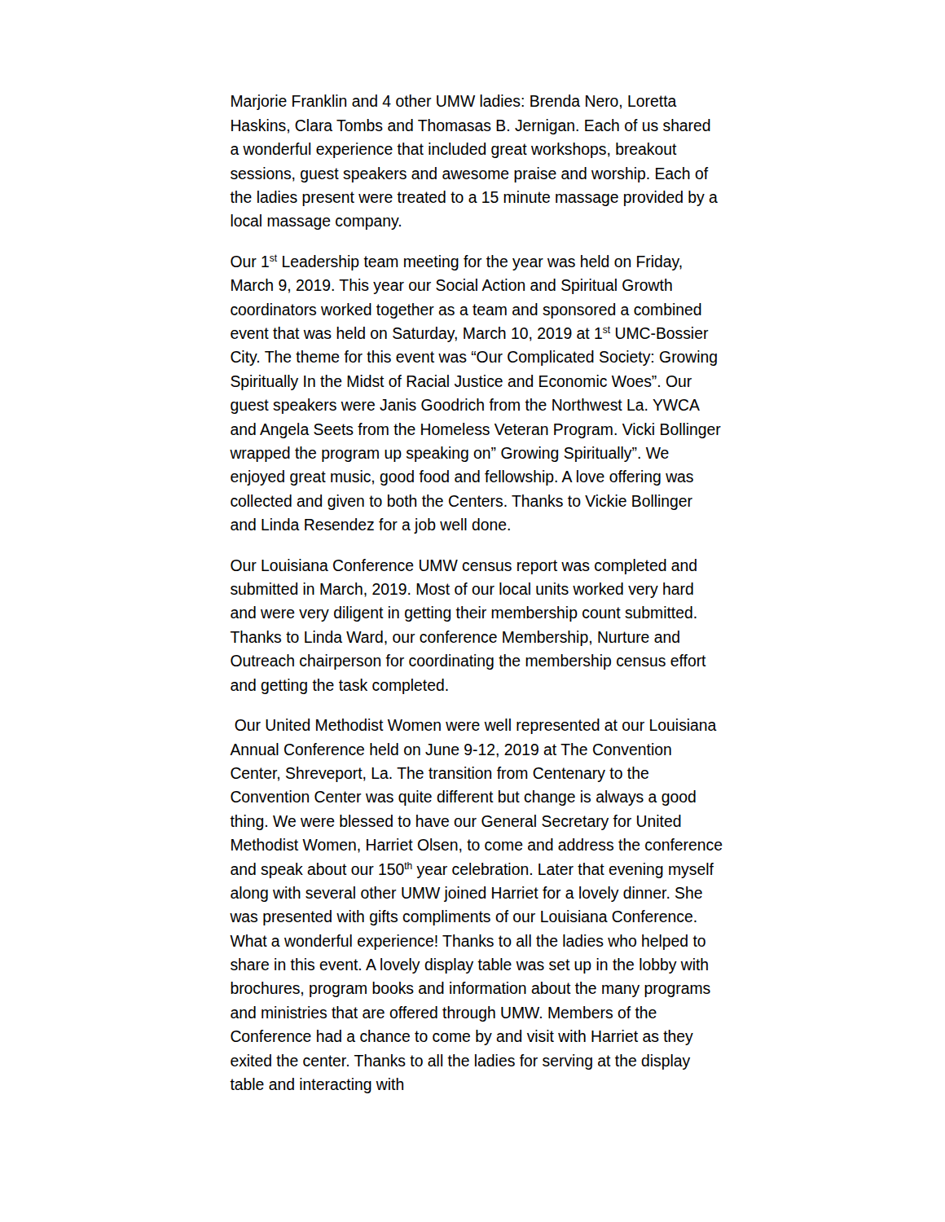Marjorie Franklin and 4 other UMW ladies: Brenda Nero, Loretta Haskins, Clara Tombs and Thomasas B. Jernigan. Each of us shared a wonderful experience that included great workshops, breakout sessions, guest speakers and awesome praise and worship. Each of the ladies present were treated to a 15 minute massage provided by a local massage company.
Our 1st Leadership team meeting for the year was held on Friday, March 9, 2019. This year our Social Action and Spiritual Growth coordinators worked together as a team and sponsored a combined event that was held on Saturday, March 10, 2019 at 1st UMC-Bossier City. The theme for this event was “Our Complicated Society: Growing Spiritually In the Midst of Racial Justice and Economic Woes”. Our guest speakers were Janis Goodrich from the Northwest La. YWCA and Angela Seets from the Homeless Veteran Program. Vicki Bollinger wrapped the program up speaking on” Growing Spiritually”. We enjoyed great music, good food and fellowship. A love offering was collected and given to both the Centers. Thanks to Vickie Bollinger and Linda Resendez for a job well done.
Our Louisiana Conference UMW census report was completed and submitted in March, 2019. Most of our local units worked very hard and were very diligent in getting their membership count submitted. Thanks to Linda Ward, our conference Membership, Nurture and Outreach chairperson for coordinating the membership census effort and getting the task completed.
Our United Methodist Women were well represented at our Louisiana Annual Conference held on June 9-12, 2019 at The Convention Center, Shreveport, La. The transition from Centenary to the Convention Center was quite different but change is always a good thing. We were blessed to have our General Secretary for United Methodist Women, Harriet Olsen, to come and address the conference and speak about our 150th year celebration. Later that evening myself along with several other UMW joined Harriet for a lovely dinner. She was presented with gifts compliments of our Louisiana Conference. What a wonderful experience! Thanks to all the ladies who helped to share in this event. A lovely display table was set up in the lobby with brochures, program books and information about the many programs and ministries that are offered through UMW. Members of the Conference had a chance to come by and visit with Harriet as they exited the center. Thanks to all the ladies for serving at the display table and interacting with